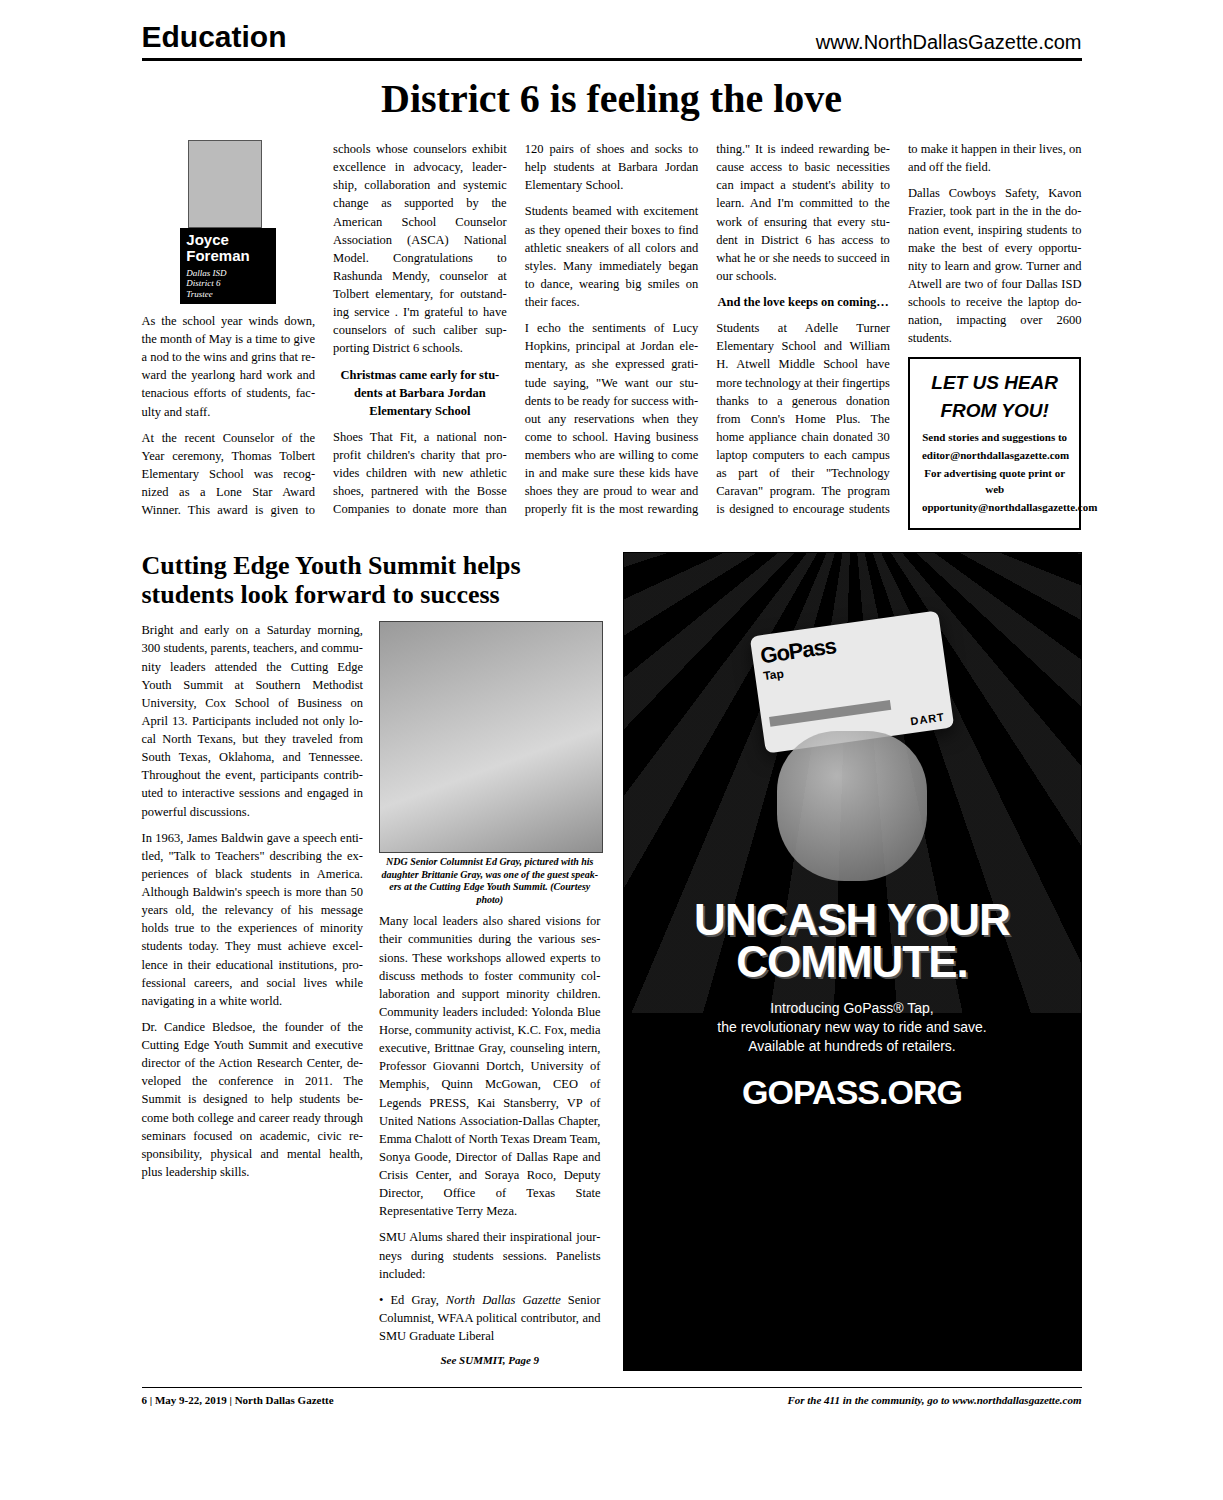Education
www.NorthDallasGazette.com
District 6 is feeling the love
Joyce
Foreman
Dallas ISD
District 6
Trustee
As the school year winds down, the month of May is a time to give a nod to the wins and grins that reward the yearlong hard work and tenacious efforts of students, faculty and staff.
At the recent Counselor of the Year ceremony, Thomas Tolbert Elementary School was recognized as a Lone Star Award Winner. This award is given to schools whose counselors exhibit excellence in advocacy, leadership, collaboration and systemic change as supported by the American School Counselor Association (ASCA) National Model. Congratulations to Rashunda Mendy, counselor at Tolbert elementary, for outstanding service . I'm grateful to have counselors of such caliber supporting District 6 schools.
Christmas came early for students at Barbara Jordan Elementary School
Shoes That Fit, a national nonprofit children's charity that provides children with new athletic shoes, partnered with the Bosse Companies to donate more than 120 pairs of shoes and socks to help students at Barbara Jordan Elementary School.
Students beamed with excitement as they opened their boxes to find athletic sneakers of all colors and styles. Many immediately began to dance, wearing big smiles on their faces.
I echo the sentiments of Lucy Hopkins, principal at Jordan elementary, as she expressed gratitude saying, "We want our students to be ready for success without any reservations when they come to school. Having business members who are willing to come in and make sure these kids have shoes they are proud to wear and properly fit is the most rewarding thing." It is indeed rewarding because access to basic necessities can impact a student's ability to learn. And I'm committed to the work of ensuring that every student in District 6 has access to what he or she needs to succeed in our schools.
And the love keeps on coming…
Students at Adelle Turner Elementary School and William H. Atwell Middle School have more technology at their fingertips thanks to a generous donation from Conn's Home Plus. The home appliance chain donated 30 laptop computers to each campus as part of their "Technology Caravan" program. The program is designed to encourage students to make it happen in their lives, on and off the field.
Dallas Cowboys Safety, Kavon Frazier, took part in the in the donation event, inspiring students to make the best of every opportunity to learn and grow. Turner and Atwell are two of four Dallas ISD schools to receive the laptop donation, impacting over 2600 students.
LET US HEAR FROM YOU!
Send stories and suggestions to
editor@northdallasgazette.com
For advertising quote print or web
opportunity@northdallasgazette.com
Cutting Edge Youth Summit helps students look forward to success
Bright and early on a Saturday morning, 300 students, parents, teachers, and community leaders attended the Cutting Edge Youth Summit at Southern Methodist University, Cox School of Business on April 13. Participants included not only local North Texans, but they traveled from South Texas, Oklahoma, and Tennessee. Throughout the event, participants contributed to interactive sessions and engaged in powerful discussions.
In 1963, James Baldwin gave a speech entitled, "Talk to Teachers" describing the experiences of black students in America. Although Baldwin's speech is more than 50 years old, the relevancy of his message holds true to the experiences of minority students today. They must achieve excellence in their educational institutions, professional careers, and social lives while navigating in a white world.
Dr. Candice Bledsoe, the founder of the Cutting Edge Youth Summit and executive director of the Action Research Center, developed the conference in 2011. The Summit is designed to help students become both college and career ready through seminars focused on academic, civic responsibility, physical and mental health, plus leadership skills.
NDG Senior Columnist Ed Gray, pictured with his daughter Brittanie Gray, was one of the guest speakers at the Cutting Edge Youth Summit. (Courtesy photo)
Many local leaders also shared visions for their communities during the various sessions. These workshops allowed experts to discuss methods to foster community collaboration and support minority children. Community leaders included: Yolonda Blue Horse, community activist, K.C. Fox, media executive, Brittnae Gray, counseling intern, Professor Giovanni Dortch, University of Memphis, Quinn McGowan, CEO of Legends PRESS, Kai Stansberry, VP of United Nations Association-Dallas Chapter, Emma Chalott of North Texas Dream Team, Sonya Goode, Director of Dallas Rape and Crisis Center, and Soraya Roco, Deputy Director, Office of Texas State Representative Terry Meza.
SMU Alums shared their inspirational journeys during students sessions. Panelists included:
• Ed Gray, North Dallas Gazette Senior Columnist, WFAA political contributor, and SMU Graduate Liberal
See SUMMIT, Page 9
GoPass
Tap
DART
UNCASH YOUR
COMMUTE.
Introducing GoPass® Tap,
the revolutionary new way to ride and save.
Available at hundreds of retailers.
GOPASS.ORG
6 | May 9-22, 2019 | North Dallas Gazette
For the 411 in the community, go to www.northdallasgazette.com